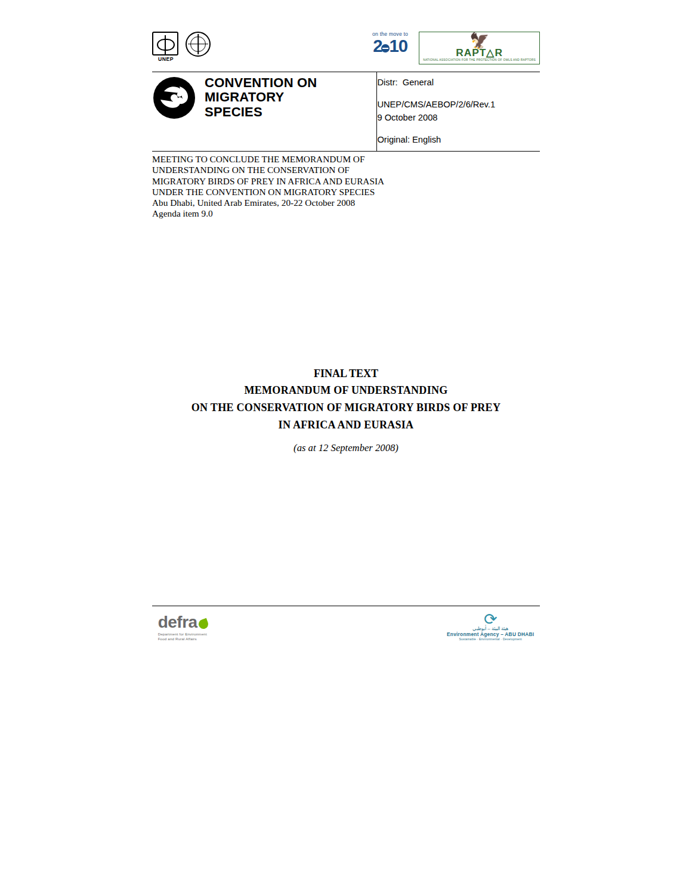UNEP
on the move to 2 10
🦅
RAPT△R
NATIONAL ASSOCIATION FOR THE PROTECTION OF OWLS AND RAPTORS
| CONVENTION ON MIGRATORY SPECIES | Distr: General UNEP/CMS/AEBOP/2/6/Rev.1 9 October 2008 Original: English |
MEETING TO CONCLUDE THE MEMORANDUM OF
UNDERSTANDING ON THE CONSERVATION OF
MIGRATORY BIRDS OF PREY IN AFRICA AND EURASIA
UNDER THE CONVENTION ON MIGRATORY SPECIES
Abu Dhabi, United Arab Emirates, 20-22 October 2008
Agenda item 9.0
FINAL TEXT
MEMORANDUM OF UNDERSTANDING
ON THE CONSERVATION OF MIGRATORY BIRDS OF PREY
IN AFRICA AND EURASIA
(as at 12 September 2008)
defra
Department for Environment
Food and Rural Affairs
⟳
هيئة البيئة – أبوظبي
Environment Agency – ABU DHABI
Sustainable · Environmental · Development